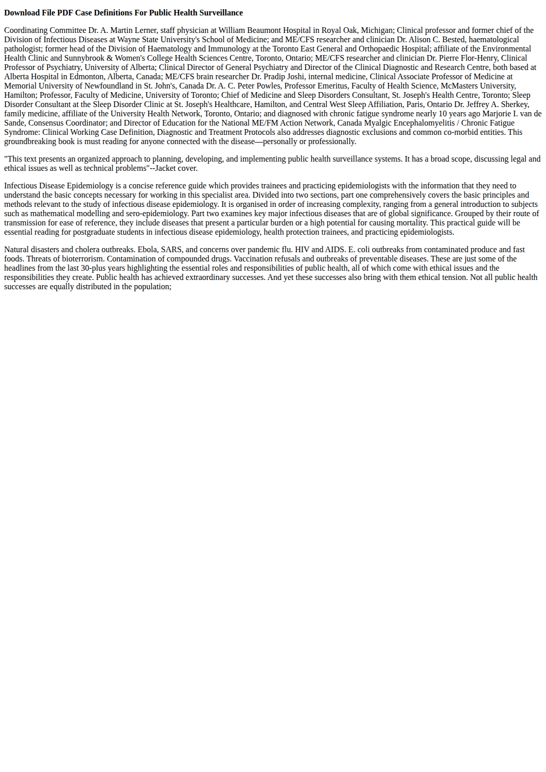Download File PDF Case Definitions For Public Health Surveillance
Coordinating Committee Dr. A. Martin Lerner, staff physician at William Beaumont Hospital in Royal Oak, Michigan; Clinical professor and former chief of the Division of Infectious Diseases at Wayne State University's School of Medicine; and ME/CFS researcher and clinician Dr. Alison C. Bested, haematological pathologist; former head of the Division of Haematology and Immunology at the Toronto East General and Orthopaedic Hospital; affiliate of the Environmental Health Clinic and Sunnybrook & Women's College Health Sciences Centre, Toronto, Ontario; ME/CFS researcher and clinician Dr. Pierre Flor-Henry, Clinical Professor of Psychiatry, University of Alberta; Clinical Director of General Psychiatry and Director of the Clinical Diagnostic and Research Centre, both based at Alberta Hospital in Edmonton, Alberta, Canada; ME/CFS brain researcher Dr. Pradip Joshi, internal medicine, Clinical Associate Professor of Medicine at Memorial University of Newfoundland in St. John's, Canada Dr. A. C. Peter Powles, Professor Emeritus, Faculty of Health Science, McMasters University, Hamilton; Professor, Faculty of Medicine, University of Toronto; Chief of Medicine and Sleep Disorders Consultant, St. Joseph's Health Centre, Toronto; Sleep Disorder Consultant at the Sleep Disorder Clinic at St. Joseph's Healthcare, Hamilton, and Central West Sleep Affiliation, Paris, Ontario Dr. Jeffrey A. Sherkey, family medicine, affiliate of the University Health Network, Toronto, Ontario; and diagnosed with chronic fatigue syndrome nearly 10 years ago Marjorie I. van de Sande, Consensus Coordinator; and Director of Education for the National ME/FM Action Network, Canada Myalgic Encephalomyelitis / Chronic Fatigue Syndrome: Clinical Working Case Definition, Diagnostic and Treatment Protocols also addresses diagnostic exclusions and common co-morbid entities. This groundbreaking book is must reading for anyone connected with the disease—personally or professionally.
"This text presents an organized approach to planning, developing, and implementing public health surveillance systems. It has a broad scope, discussing legal and ethical issues as well as technical problems"--Jacket cover.
Infectious Disease Epidemiology is a concise reference guide which provides trainees and practicing epidemiologists with the information that they need to understand the basic concepts necessary for working in this specialist area. Divided into two sections, part one comprehensively covers the basic principles and methods relevant to the study of infectious disease epidemiology. It is organised in order of increasing complexity, ranging from a general introduction to subjects such as mathematical modelling and sero-epidemiology. Part two examines key major infectious diseases that are of global significance. Grouped by their route of transmission for ease of reference, they include diseases that present a particular burden or a high potential for causing mortality. This practical guide will be essential reading for postgraduate students in infectious disease epidemiology, health protection trainees, and practicing epidemiologists.
Natural disasters and cholera outbreaks. Ebola, SARS, and concerns over pandemic flu. HIV and AIDS. E. coli outbreaks from contaminated produce and fast foods. Threats of bioterrorism. Contamination of compounded drugs. Vaccination refusals and outbreaks of preventable diseases. These are just some of the headlines from the last 30-plus years highlighting the essential roles and responsibilities of public health, all of which come with ethical issues and the responsibilities they create. Public health has achieved extraordinary successes. And yet these successes also bring with them ethical tension. Not all public health successes are equally distributed in the population;